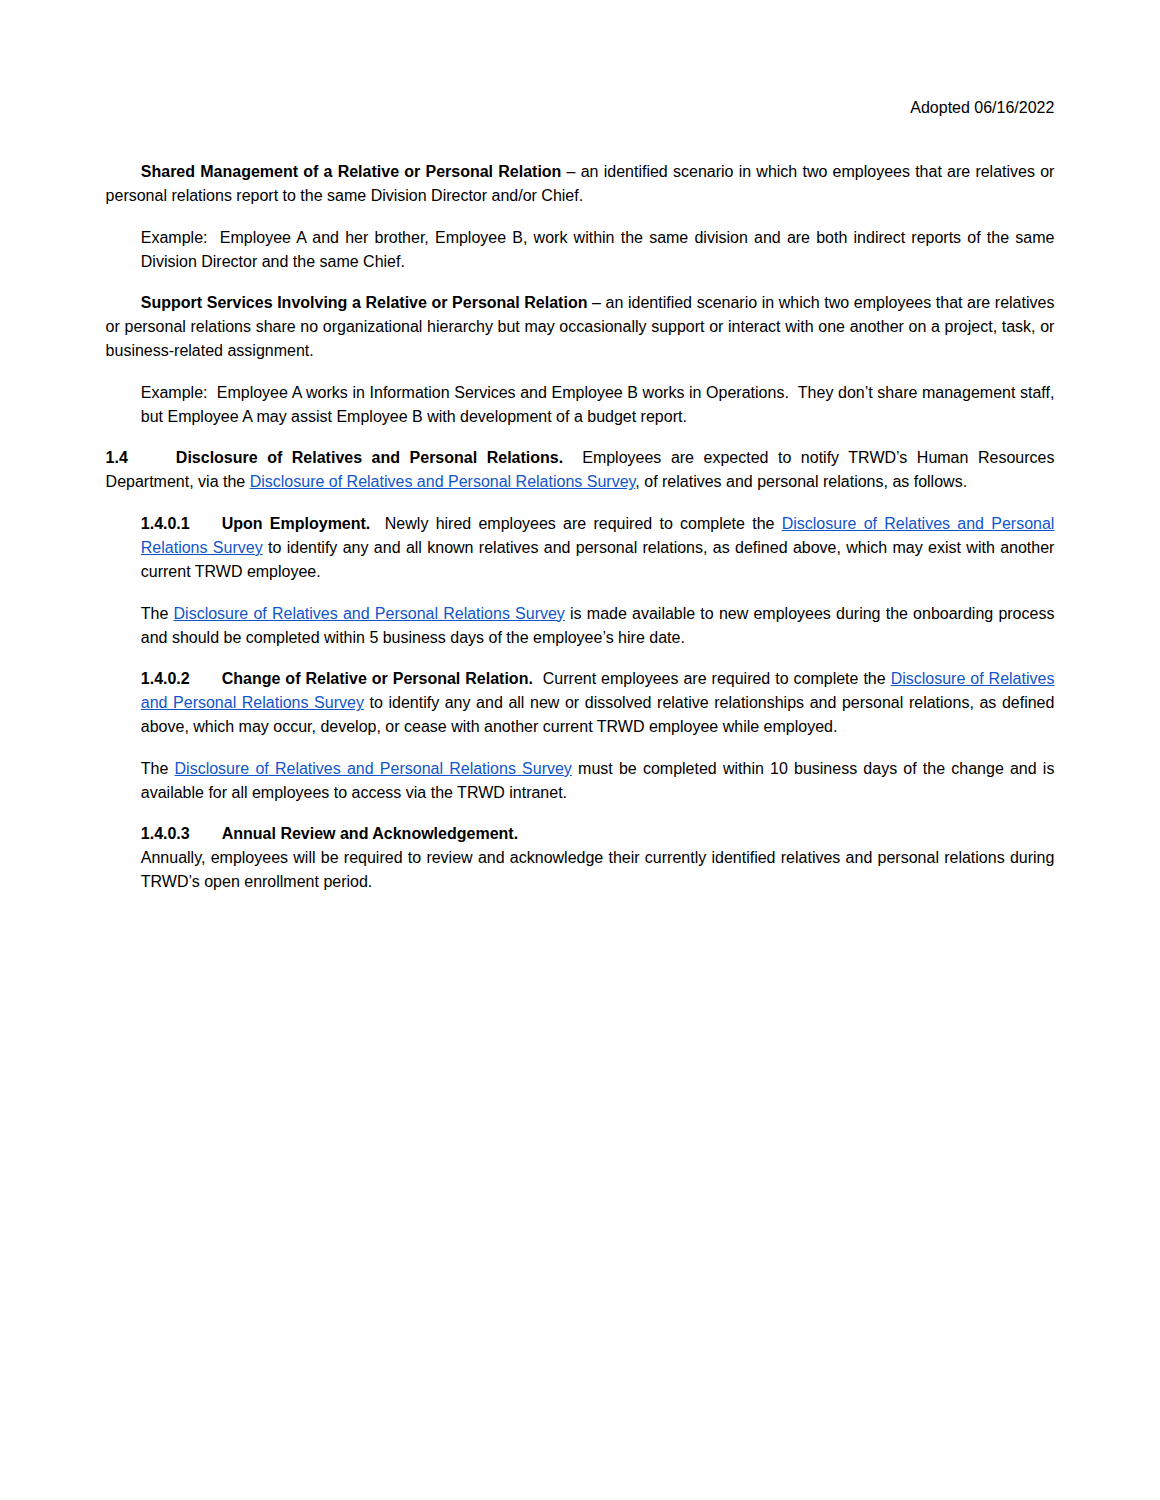Adopted 06/16/2022
Shared Management of a Relative or Personal Relation – an identified scenario in which two employees that are relatives or personal relations report to the same Division Director and/or Chief.
Example: Employee A and her brother, Employee B, work within the same division and are both indirect reports of the same Division Director and the same Chief.
Support Services Involving a Relative or Personal Relation – an identified scenario in which two employees that are relatives or personal relations share no organizational hierarchy but may occasionally support or interact with one another on a project, task, or business-related assignment.
Example: Employee A works in Information Services and Employee B works in Operations. They don’t share management staff, but Employee A may assist Employee B with development of a budget report.
1.4   Disclosure of Relatives and Personal Relations. Employees are expected to notify TRWD’s Human Resources Department, via the Disclosure of Relatives and Personal Relations Survey, of relatives and personal relations, as follows.
1.4.0.1  Upon Employment. Newly hired employees are required to complete the Disclosure of Relatives and Personal Relations Survey to identify any and all known relatives and personal relations, as defined above, which may exist with another current TRWD employee.
The Disclosure of Relatives and Personal Relations Survey is made available to new employees during the onboarding process and should be completed within 5 business days of the employee’s hire date.
1.4.0.2  Change of Relative or Personal Relation. Current employees are required to complete the Disclosure of Relatives and Personal Relations Survey to identify any and all new or dissolved relative relationships and personal relations, as defined above, which may occur, develop, or cease with another current TRWD employee while employed.
The Disclosure of Relatives and Personal Relations Survey must be completed within 10 business days of the change and is available for all employees to access via the TRWD intranet.
1.4.0.3  Annual Review and Acknowledgement.
Annually, employees will be required to review and acknowledge their currently identified relatives and personal relations during TRWD’s open enrollment period.